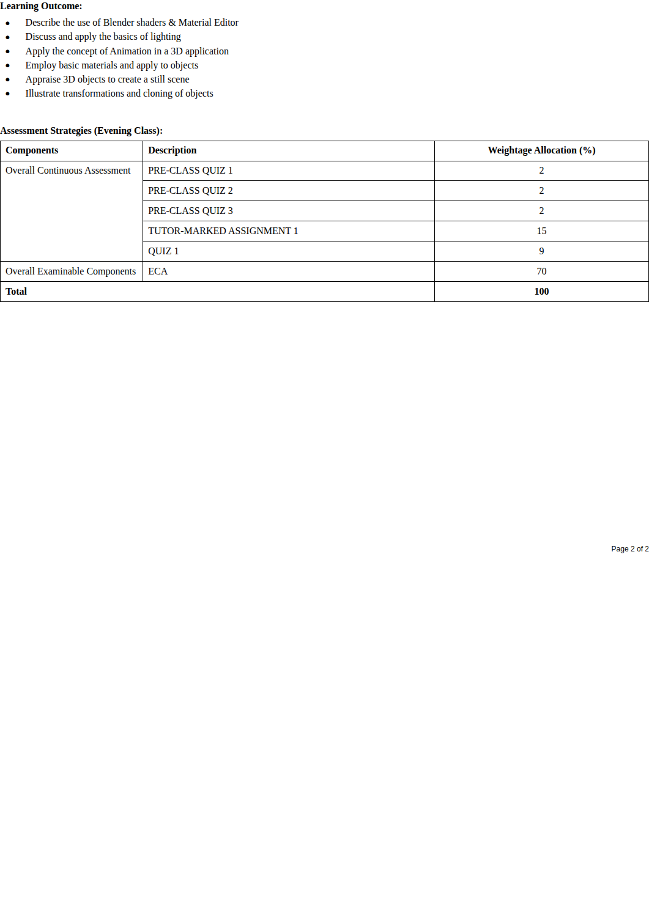Learning Outcome:
Describe the use of Blender shaders & Material Editor
Discuss and apply the basics of lighting
Apply the concept of Animation in a 3D application
Employ basic materials and apply to objects
Appraise 3D objects to create a still scene
Illustrate transformations and cloning of objects
Assessment Strategies (Evening Class):
| Components | Description | Weightage Allocation (%) |
| --- | --- | --- |
| Overall Continuous Assessment | PRE-CLASS QUIZ 1 | 2 |
| PRE-CLASS QUIZ 2 | 2 |
| PRE-CLASS QUIZ 3 | 2 |
| TUTOR-MARKED ASSIGNMENT 1 | 15 |
| QUIZ 1 | 9 |
| Overall Examinable Components | ECA | 70 |
| Total | 100 |
Page 2 of 2